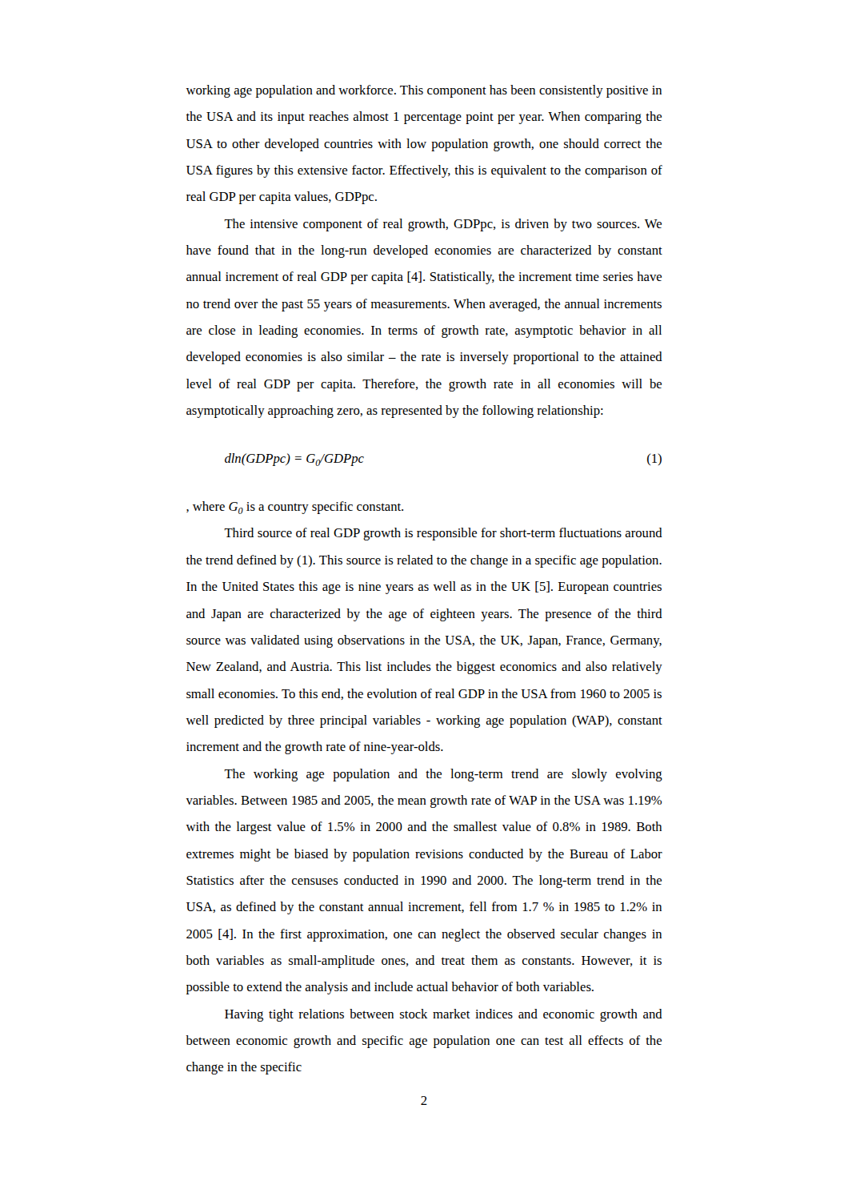working age population and workforce. This component has been consistently positive in the USA and its input reaches almost 1 percentage point per year. When comparing the USA to other developed countries with low population growth, one should correct the USA figures by this extensive factor. Effectively, this is equivalent to the comparison of real GDP per capita values, GDPpc.
The intensive component of real growth, GDPpc, is driven by two sources. We have found that in the long-run developed economies are characterized by constant annual increment of real GDP per capita [4]. Statistically, the increment time series have no trend over the past 55 years of measurements. When averaged, the annual increments are close in leading economies. In terms of growth rate, asymptotic behavior in all developed economies is also similar – the rate is inversely proportional to the attained level of real GDP per capita. Therefore, the growth rate in all economies will be asymptotically approaching zero, as represented by the following relationship:
dln(GDPpc) = G0/GDPpc (1)
, where G0 is a country specific constant.
Third source of real GDP growth is responsible for short-term fluctuations around the trend defined by (1). This source is related to the change in a specific age population. In the United States this age is nine years as well as in the UK [5]. European countries and Japan are characterized by the age of eighteen years. The presence of the third source was validated using observations in the USA, the UK, Japan, France, Germany, New Zealand, and Austria. This list includes the biggest economics and also relatively small economies. To this end, the evolution of real GDP in the USA from 1960 to 2005 is well predicted by three principal variables - working age population (WAP), constant increment and the growth rate of nine-year-olds.
The working age population and the long-term trend are slowly evolving variables. Between 1985 and 2005, the mean growth rate of WAP in the USA was 1.19% with the largest value of 1.5% in 2000 and the smallest value of 0.8% in 1989. Both extremes might be biased by population revisions conducted by the Bureau of Labor Statistics after the censuses conducted in 1990 and 2000. The long-term trend in the USA, as defined by the constant annual increment, fell from 1.7 % in 1985 to 1.2% in 2005 [4]. In the first approximation, one can neglect the observed secular changes in both variables as small-amplitude ones, and treat them as constants. However, it is possible to extend the analysis and include actual behavior of both variables.
Having tight relations between stock market indices and economic growth and between economic growth and specific age population one can test all effects of the change in the specific
2